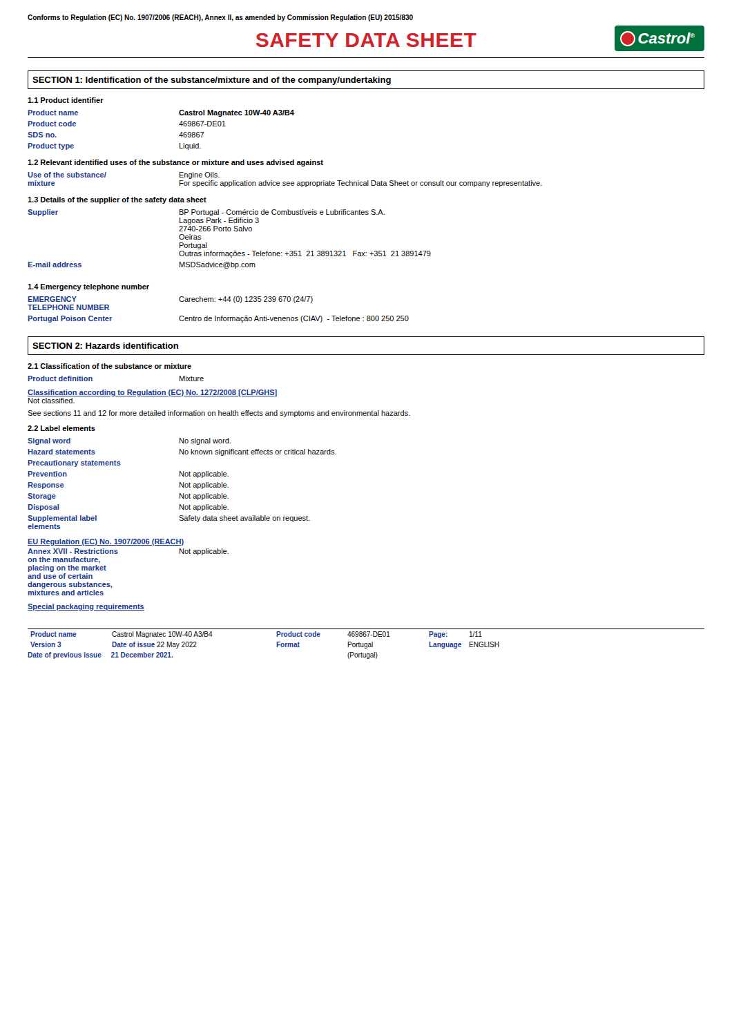Conforms to Regulation (EC) No. 1907/2006 (REACH), Annex II, as amended by Commission Regulation (EU) 2015/830
SAFETY DATA SHEET
Castrol®
SECTION 1: Identification of the substance/mixture and of the company/undertaking
1.1 Product identifier
| Product name | Castrol Magnatec 10W-40 A3/B4 |
| Product code | 469867-DE01 |
| SDS no. | 469867 |
| Product type | Liquid. |
1.2 Relevant identified uses of the substance or mixture and uses advised against
| Use of the substance/ mixture | Engine Oils. For specific application advice see appropriate Technical Data Sheet or consult our company representative. |
1.3 Details of the supplier of the safety data sheet
| Supplier | BP Portugal - Comércio de Combustíveis e Lubrificantes S.A. Lagoas Park - Edificio 3 2740-266 Porto Salvo Oeiras Portugal Outras informações - Telefone: +351 21 3891321 Fax: +351 21 3891479 |
| E-mail address | MSDSadvice@bp.com |
1.4 Emergency telephone number
| EMERGENCY TELEPHONE NUMBER | Carechem: +44 (0) 1235 239 670 (24/7) |
| Portugal Poison Center | Centro de Informação Anti-venenos (CIAV) - Telefone : 800 250 250 |
SECTION 2: Hazards identification
2.1 Classification of the substance or mixture
| Product definition | Mixture |
Classification according to Regulation (EC) No. 1272/2008 [CLP/GHS]
Not classified.
See sections 11 and 12 for more detailed information on health effects and symptoms and environmental hazards.
2.2 Label elements
| Signal word | No signal word. |
| Hazard statements | No known significant effects or critical hazards. |
| Precautionary statements | |
| Prevention | Not applicable. |
| Response | Not applicable. |
| Storage | Not applicable. |
| Disposal | Not applicable. |
| Supplemental label elements | Safety data sheet available on request. |
EU Regulation (EC) No. 1907/2006 (REACH)
| Annex XVII - Restrictions on the manufacture, placing on the market and use of certain dangerous substances, mixtures and articles | Not applicable. |
Special packaging requirements
| Product name | Castrol Magnatec 10W-40 A3/B4 | Product code | 469867-DE01 | Page: | 1/11 |
| Version 3 | Date of issue 22 May 2022 | Format | Portugal | Language | ENGLISH |
| Date of previous issue 21 December 2021. | | (Portugal) | |